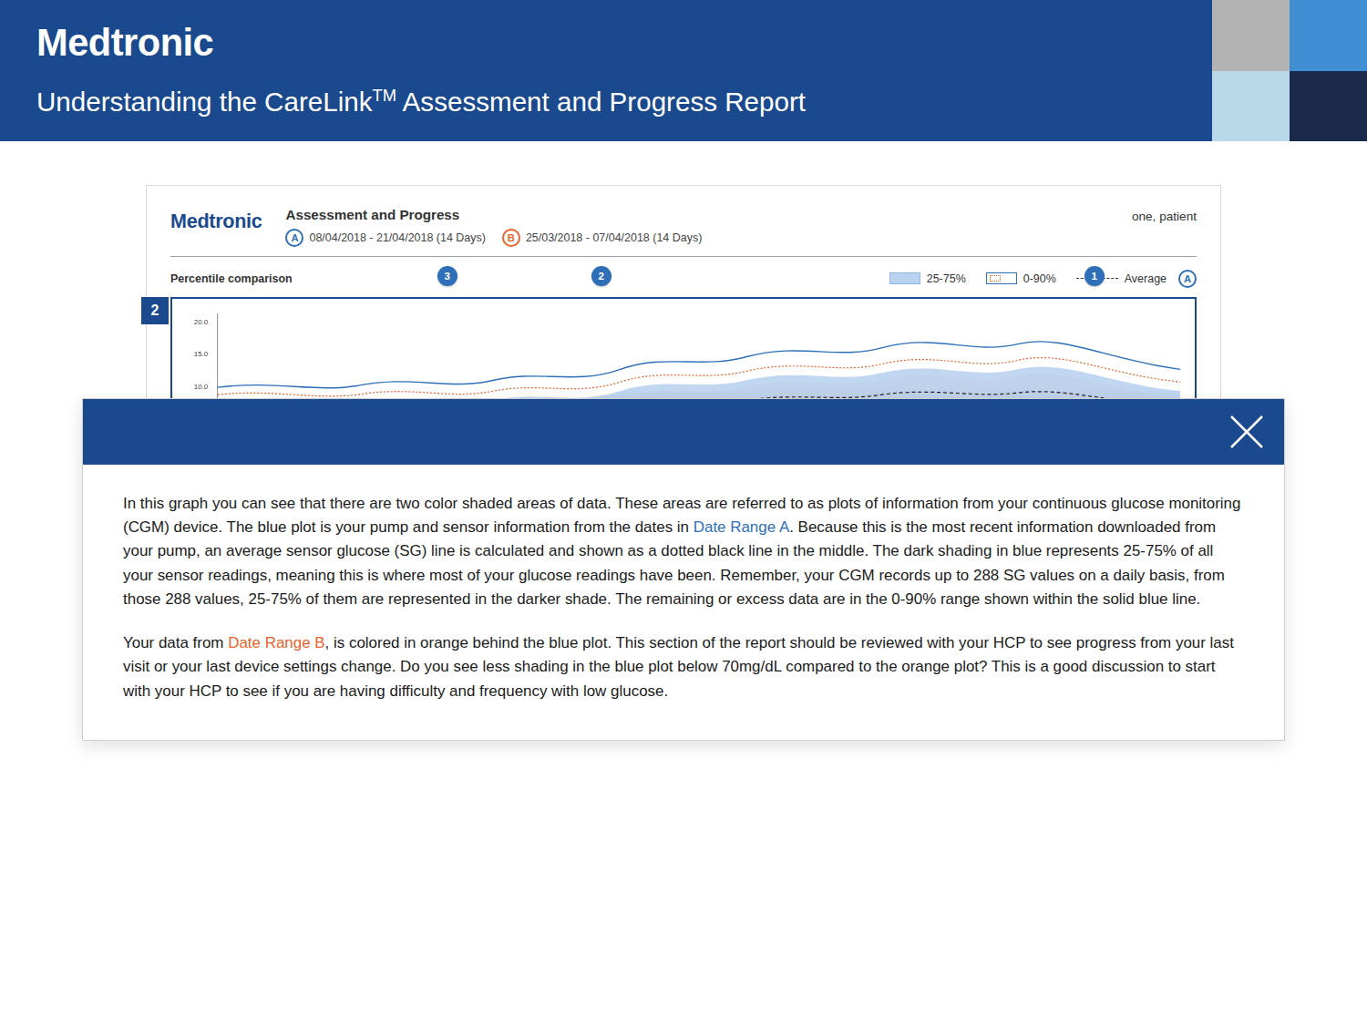Medtronic
Understanding the CareLinkTM Assessment and Progress Report
Medtronic
Assessment and Progress
A08/04/2018 - 21/04/2018 (14 Days) B25/03/2018 - 07/04/2018 (14 Days)
one, patient
Percentile comparison
25-75% 0-90% Average A
3 2 1
2 20.0 15.0 10.0 3.9 mmol/L 2.2 00 01 02 03 04 05 06 07 08 09 10 11 12 13 14 15 16 17 18 19 20 21 22 23 00
In this graph you can see that there are two color shaded areas of data. These areas are referred to as plots of information from your continuous glucose monitoring (CGM) device. The blue plot is your pump and sensor information from the dates in Date Range A. Because this is the most recent information downloaded from your pump, an average sensor glucose (SG) line is calculated and shown as a dotted black line in the middle. The dark shading in blue represents 25-75% of all your sensor readings, meaning this is where most of your glucose readings have been. Remember, your CGM records up to 288 SG values on a daily basis, from those 288 values, 25-75% of them are represented in the darker shade. The remaining or excess data are in the 0-90% range shown within the solid blue line.
Your data from Date Range B, is colored in orange behind the blue plot. This section of the report should be reviewed with your HCP to see progress from your last visit or your last device settings change. Do you see less shading in the blue plot below 70mg/dL compared to the orange plot? This is a good discussion to start with your HCP to see if you are having difficulty and frequency with low glucose.